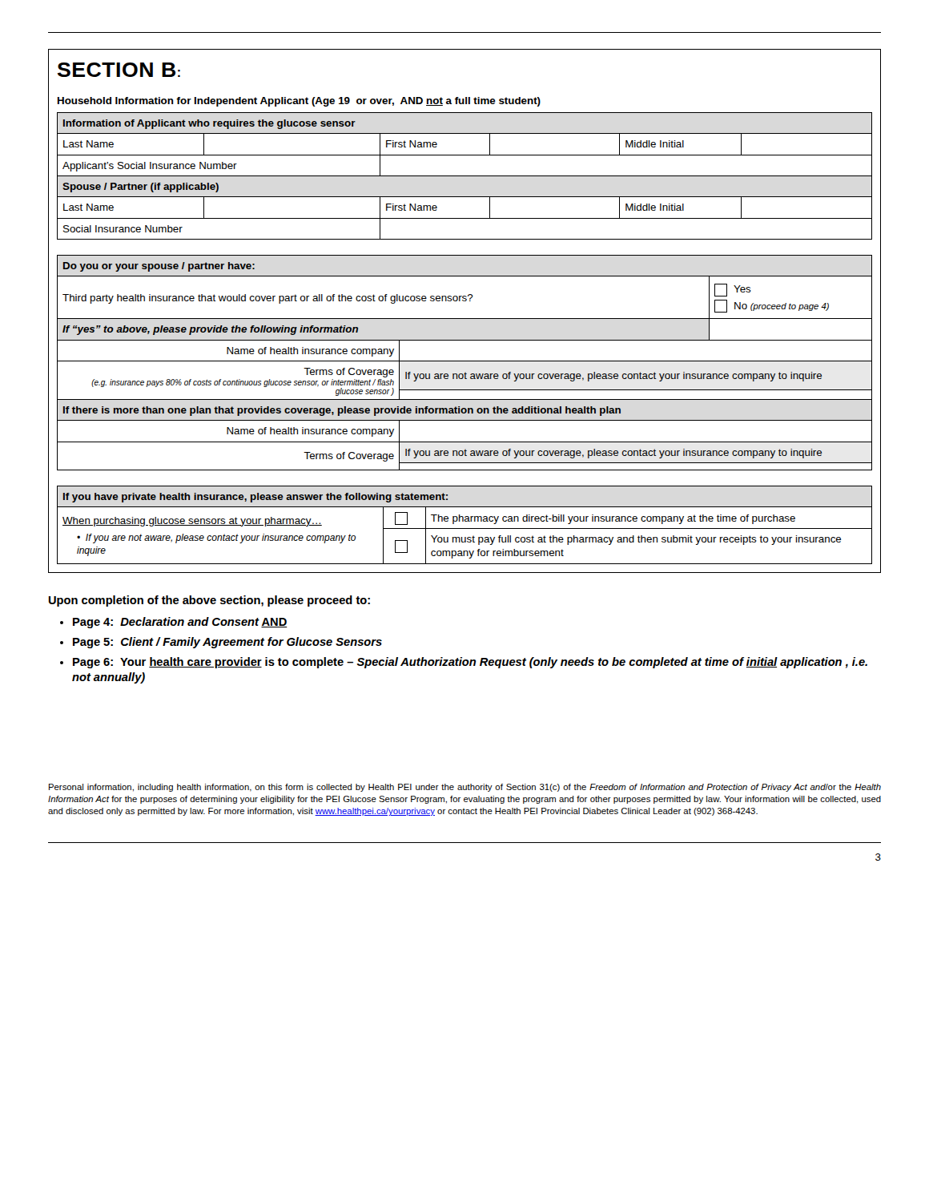SECTION B:
Household Information for Independent Applicant (Age 19 or over, AND not a full time student)
| Information of Applicant who requires the glucose sensor |
| Last Name | | First Name | | Middle Initial | |
| Applicant’s Social Insurance Number | |
| Spouse / Partner (if applicable) |
| Last Name | | First Name | | Middle Initial | |
| Social Insurance Number | |
| Do you or your spouse / partner have: |
| Third party health insurance that would cover part or all of the cost of glucose sensors? | Yes No (proceed to page 4) |
| If “yes” to above, please provide the following information | |
| Name of health insurance company | |
| Terms of Coverage (e.g. insurance pays 80% of costs of continuous glucose sensor, or intermittent / flash glucose sensor ) | If you are not aware of your coverage, please contact your insurance company to inquire |
| If there is more than one plan that provides coverage, please provide information on the additional health plan |
| Name of health insurance company | |
| Terms of Coverage | If you are not aware of your coverage, please contact your insurance company to inquire |
| If you have private health insurance, please answer the following statement: |
| When purchasing glucose sensors at your pharmacy… • If you are not aware, please contact your insurance company to inquire | | The pharmacy can direct-bill your insurance company at the time of purchase |
| | You must pay full cost at the pharmacy and then submit your receipts to your insurance company for reimbursement |
Upon completion of the above section, please proceed to:
Page 4: Declaration and Consent AND
Page 5: Client / Family Agreement for Glucose Sensors
Page 6: Your health care provider is to complete – Special Authorization Request (only needs to be completed at time of initial application , i.e. not annually)
Personal information, including health information, on this form is collected by Health PEI under the authority of Section 31(c) of the Freedom of Information and Protection of Privacy Act and/or the Health Information Act for the purposes of determining your eligibility for the PEI Glucose Sensor Program, for evaluating the program and for other purposes permitted by law. Your information will be collected, used and disclosed only as permitted by law. For more information, visit www.healthpei.ca/yourprivacy or contact the Health PEI Provincial Diabetes Clinical Leader at (902) 368-4243.
3